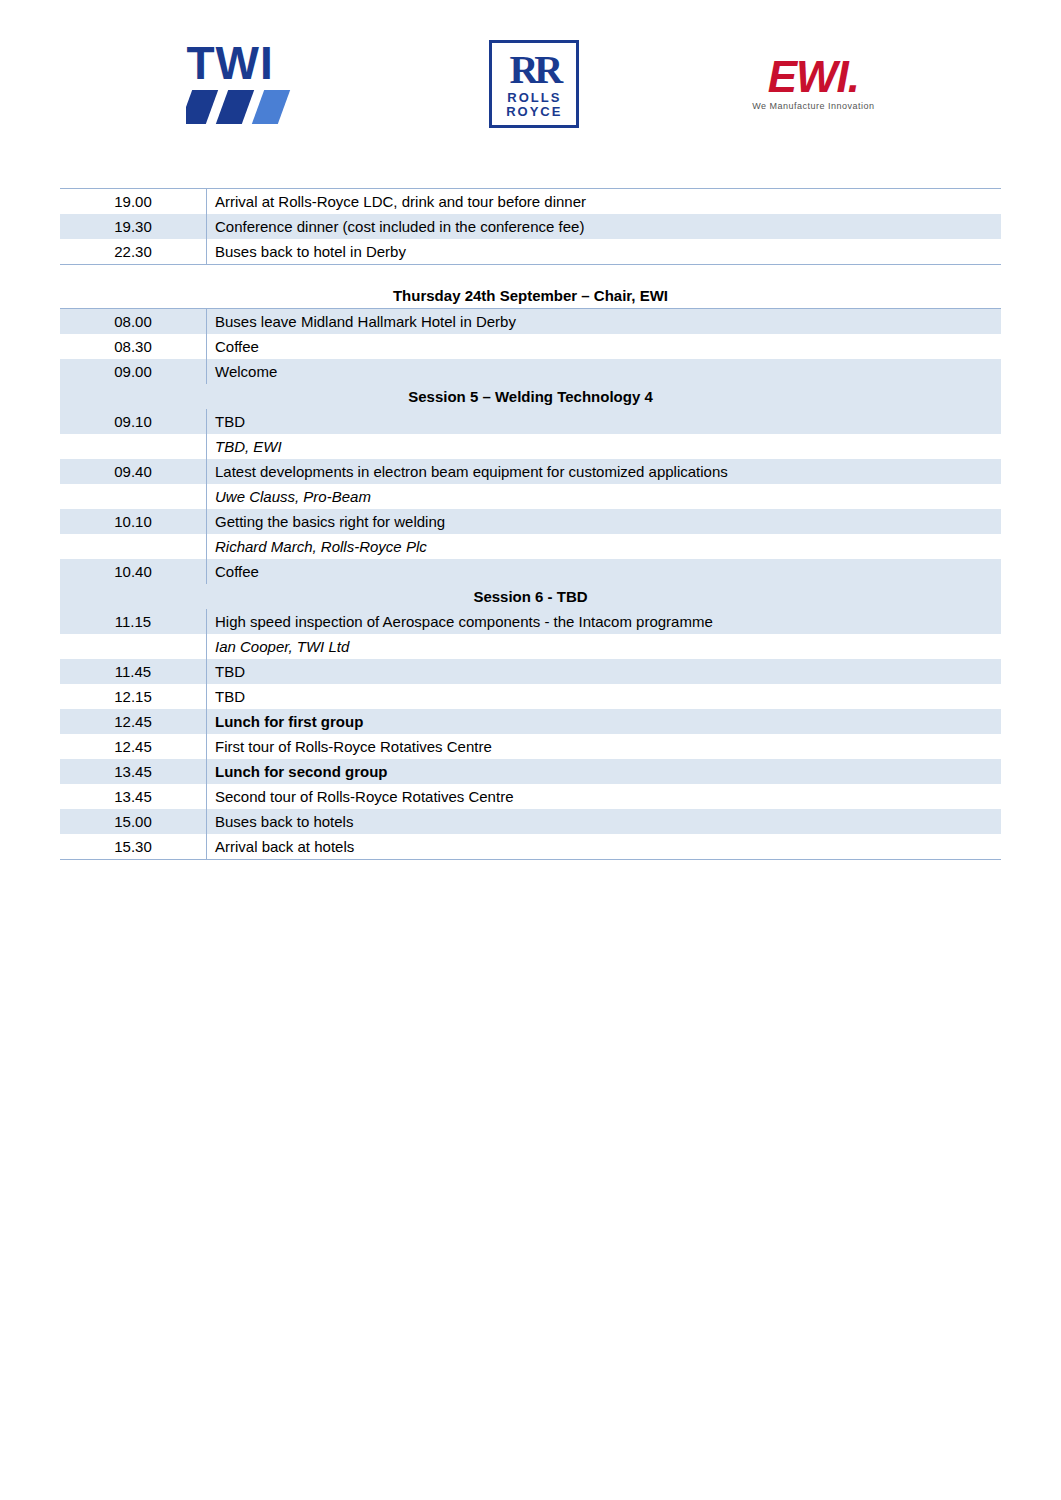TWI
RR
ROLLS
ROYCE
EWI.
We Manufacture Innovation
| 19.00 | Arrival at Rolls-Royce LDC, drink and tour before dinner |
| 19.30 | Conference dinner (cost included in the conference fee) |
| 22.30 | Buses back to hotel in Derby |
Thursday 24th September – Chair, EWI
| 08.00 | Buses leave Midland Hallmark Hotel in Derby |
| 08.30 | Coffee |
| 09.00 | Welcome |
| Session 5 – Welding Technology 4 |
| 09.10 | TBD |
| | TBD, EWI |
| 09.40 | Latest developments in electron beam equipment for customized applications |
| | Uwe Clauss, Pro-Beam |
| 10.10 | Getting the basics right for welding |
| | Richard March, Rolls-Royce Plc |
| 10.40 | Coffee |
| Session 6 - TBD |
| 11.15 | High speed inspection of Aerospace components - the Intacom programme |
| | Ian Cooper, TWI Ltd |
| 11.45 | TBD |
| 12.15 | TBD |
| 12.45 | Lunch for first group |
| 12.45 | First tour of Rolls-Royce Rotatives Centre |
| 13.45 | Lunch for second group |
| 13.45 | Second tour of Rolls-Royce Rotatives Centre |
| 15.00 | Buses back to hotels |
| 15.30 | Arrival back at hotels |